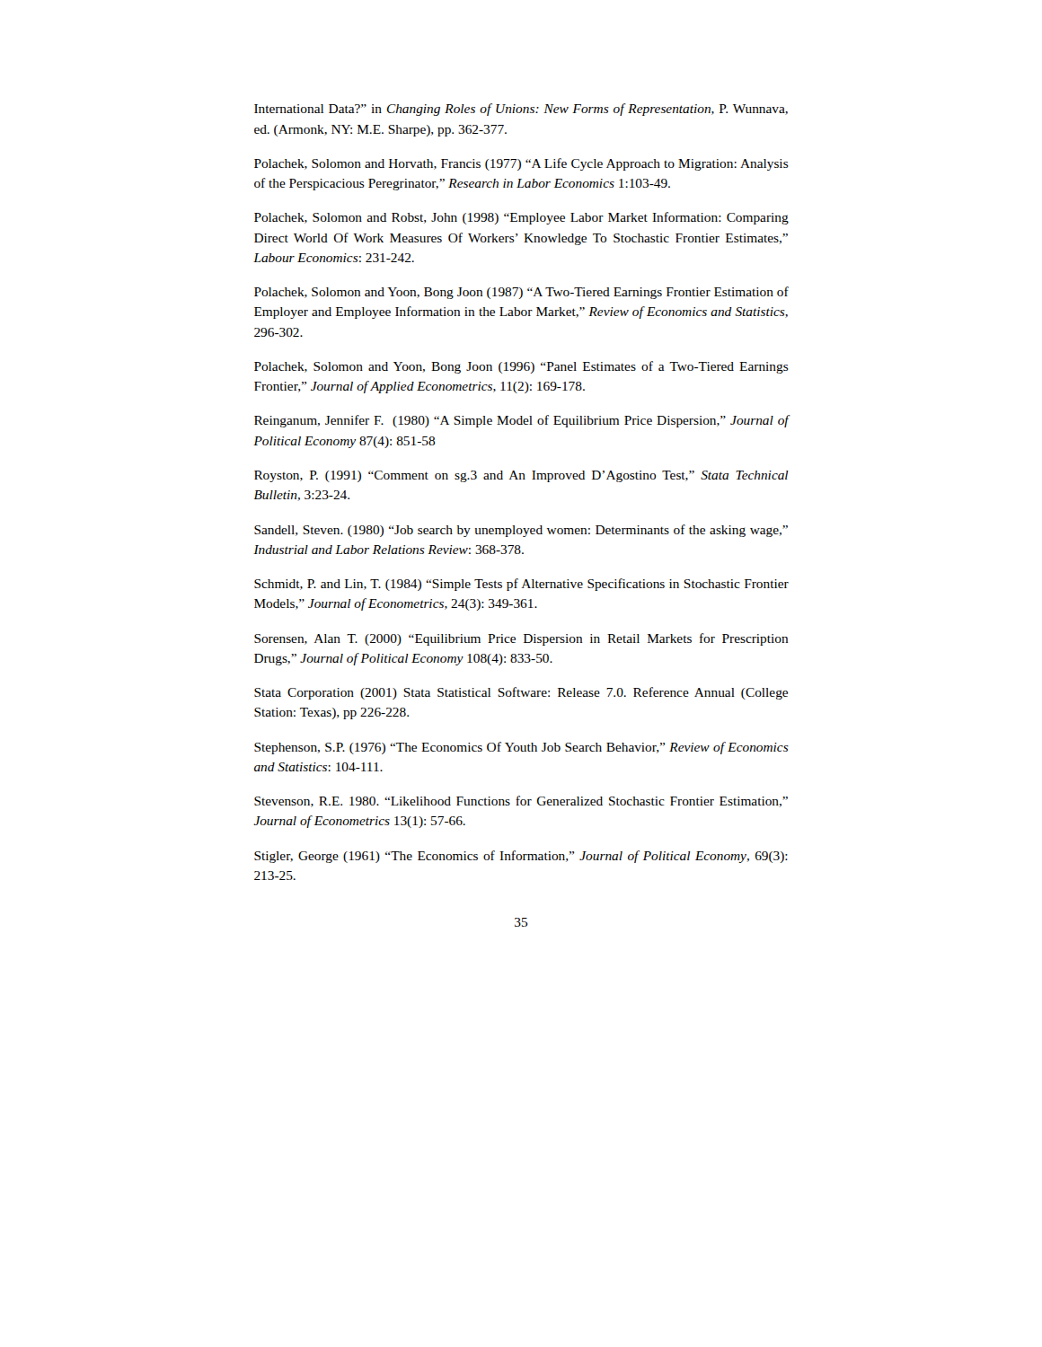International Data?” in Changing Roles of Unions: New Forms of Representation, P. Wunnava, ed. (Armonk, NY: M.E. Sharpe), pp. 362-377.
Polachek, Solomon and Horvath, Francis (1977) “A Life Cycle Approach to Migration: Analysis of the Perspicacious Peregrinator,” Research in Labor Economics 1:103-49.
Polachek, Solomon and Robst, John (1998) “Employee Labor Market Information: Comparing Direct World Of Work Measures Of Workers’ Knowledge To Stochastic Frontier Estimates,” Labour Economics: 231-242.
Polachek, Solomon and Yoon, Bong Joon (1987) “A Two-Tiered Earnings Frontier Estimation of Employer and Employee Information in the Labor Market,” Review of Economics and Statistics, 296-302.
Polachek, Solomon and Yoon, Bong Joon (1996) “Panel Estimates of a Two-Tiered Earnings Frontier,” Journal of Applied Econometrics, 11(2): 169-178.
Reinganum, Jennifer F. (1980) “A Simple Model of Equilibrium Price Dispersion,” Journal of Political Economy 87(4): 851-58
Royston, P. (1991) “Comment on sg.3 and An Improved D’Agostino Test,” Stata Technical Bulletin, 3:23-24.
Sandell, Steven. (1980) “Job search by unemployed women: Determinants of the asking wage,” Industrial and Labor Relations Review: 368-378.
Schmidt, P. and Lin, T. (1984) “Simple Tests pf Alternative Specifications in Stochastic Frontier Models,” Journal of Econometrics, 24(3): 349-361.
Sorensen, Alan T. (2000) “Equilibrium Price Dispersion in Retail Markets for Prescription Drugs,” Journal of Political Economy 108(4): 833-50.
Stata Corporation (2001) Stata Statistical Software: Release 7.0. Reference Annual (College Station: Texas), pp 226-228.
Stephenson, S.P. (1976) “The Economics Of Youth Job Search Behavior,” Review of Economics and Statistics: 104-111.
Stevenson, R.E. 1980. “Likelihood Functions for Generalized Stochastic Frontier Estimation,” Journal of Econometrics 13(1): 57-66.
Stigler, George (1961) “The Economics of Information,” Journal of Political Economy, 69(3): 213-25.
35